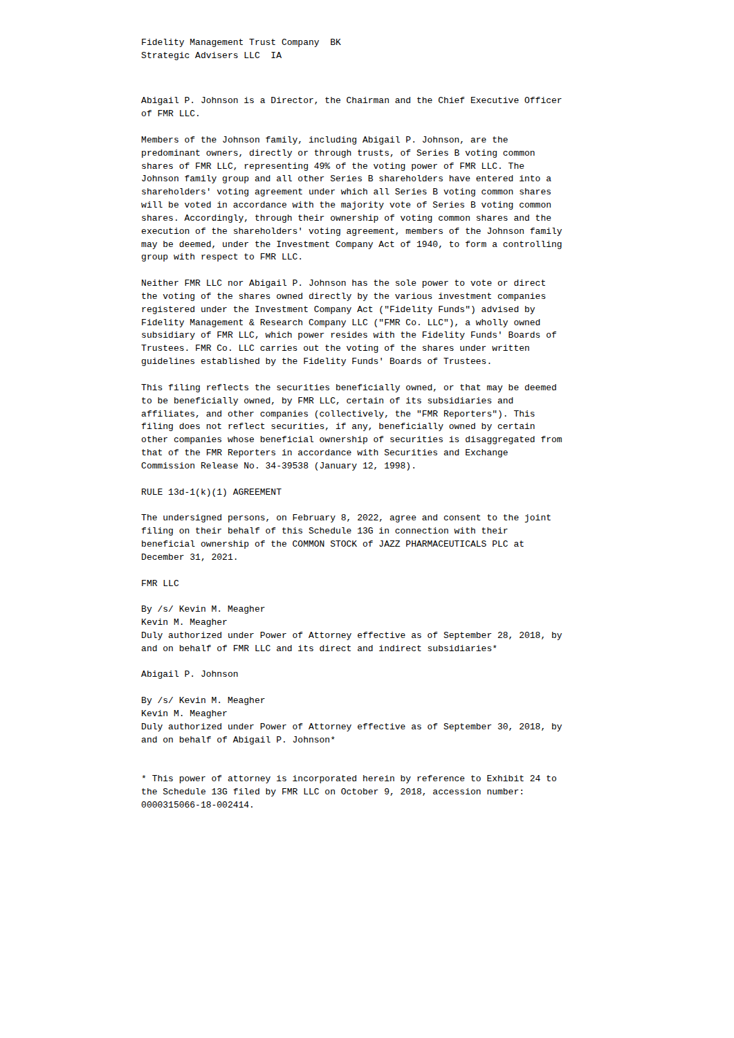Fidelity Management Trust Company  BK
Strategic Advisers LLC  IA
Abigail P. Johnson is a Director, the Chairman and the Chief Executive Officer of FMR LLC.
Members of the Johnson family, including Abigail P. Johnson, are the predominant owners, directly or through trusts, of Series B voting common shares of FMR LLC, representing 49% of the voting power of FMR LLC. The Johnson family group and all other Series B shareholders have entered into a shareholders' voting agreement under which all Series B voting common shares will be voted in accordance with the majority vote of Series B voting common shares. Accordingly, through their ownership of voting common shares and the execution of the shareholders' voting agreement, members of the Johnson family may be deemed, under the Investment Company Act of 1940, to form a controlling group with respect to FMR LLC.
Neither FMR LLC nor Abigail P. Johnson has the sole power to vote or direct the voting of the shares owned directly by the various investment companies registered under the Investment Company Act ("Fidelity Funds") advised by Fidelity Management & Research Company LLC ("FMR Co. LLC"), a wholly owned subsidiary of FMR LLC, which power resides with the Fidelity Funds' Boards of Trustees. FMR Co. LLC carries out the voting of the shares under written guidelines established by the Fidelity Funds' Boards of Trustees.
This filing reflects the securities beneficially owned, or that may be deemed to be beneficially owned, by FMR LLC, certain of its subsidiaries and affiliates, and other companies (collectively, the "FMR Reporters"). This filing does not reflect securities, if any, beneficially owned by certain other companies whose beneficial ownership of securities is disaggregated from that of the FMR Reporters in accordance with Securities and Exchange Commission Release No. 34-39538 (January 12, 1998).
RULE 13d-1(k)(1) AGREEMENT
The undersigned persons, on February 8, 2022, agree and consent to the joint filing on their behalf of this Schedule 13G in connection with their beneficial ownership of the COMMON STOCK of JAZZ PHARMACEUTICALS PLC at December 31, 2021.
FMR LLC
By /s/ Kevin M. Meagher Kevin M. Meagher Duly authorized under Power of Attorney effective as of September 28, 2018, by and on behalf of FMR LLC and its direct and indirect subsidiaries*
Abigail P. Johnson
By /s/ Kevin M. Meagher Kevin M. Meagher Duly authorized under Power of Attorney effective as of September 30, 2018, by and on behalf of Abigail P. Johnson*
* This power of attorney is incorporated herein by reference to Exhibit 24 to the Schedule 13G filed by FMR LLC on October 9, 2018, accession number: 0000315066-18-002414.